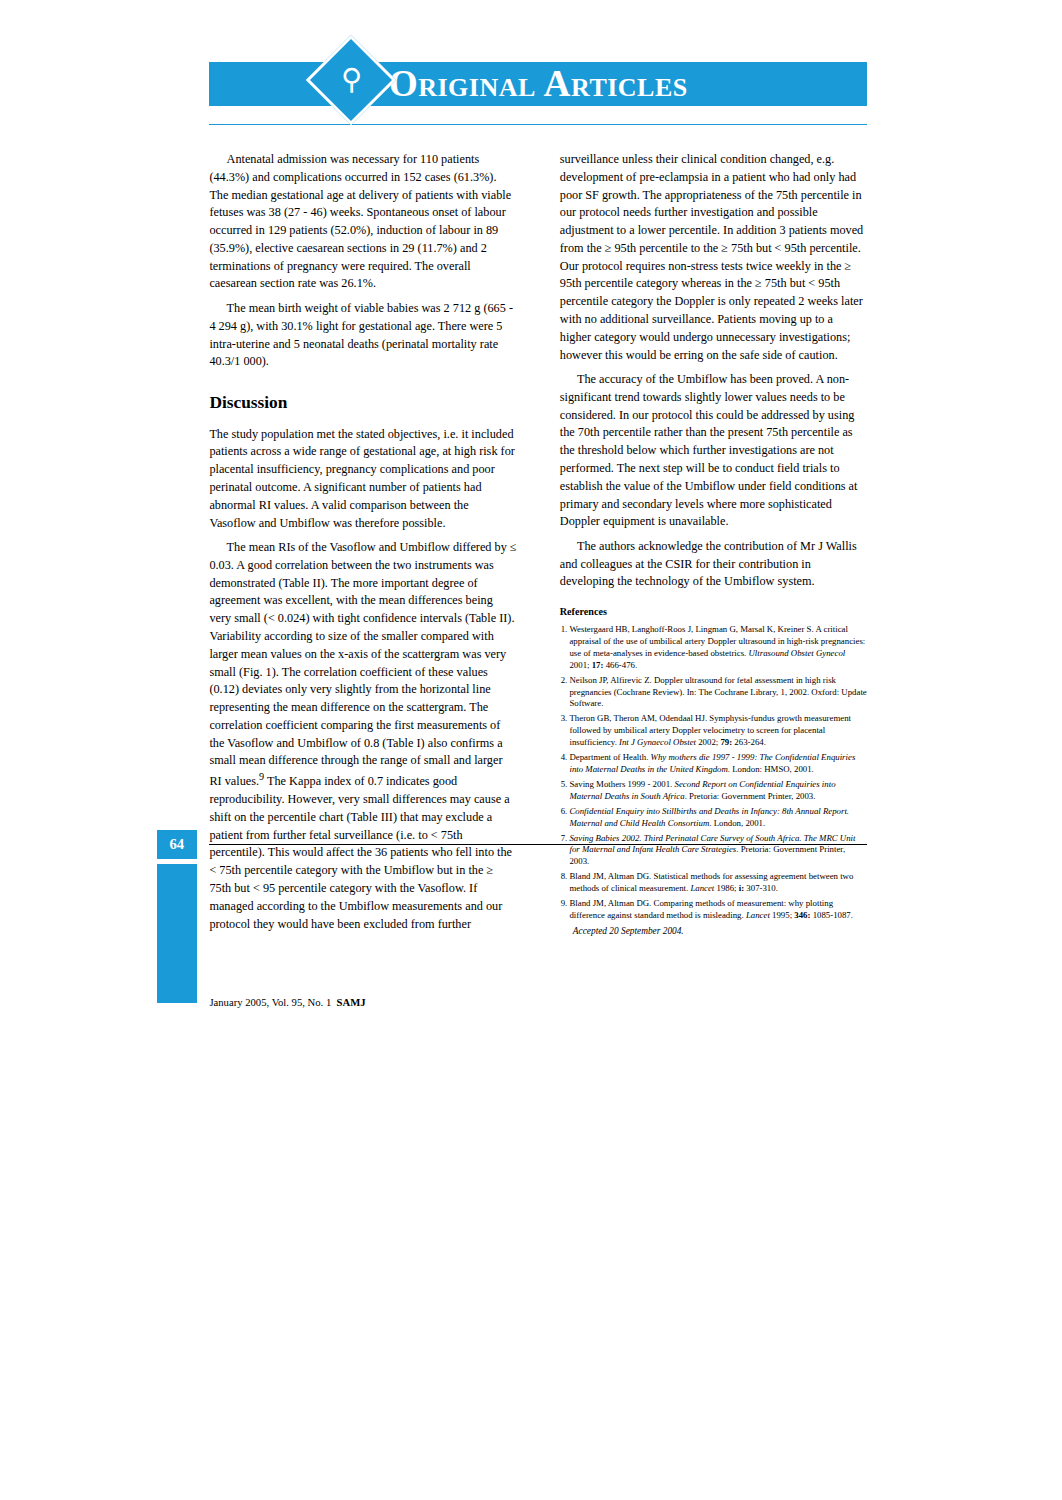Original Articles
⚲
Antenatal admission was necessary for 110 patients (44.3%) and complications occurred in 152 cases (61.3%). The median gestational age at delivery of patients with viable fetuses was 38 (27 - 46) weeks. Spontaneous onset of labour occurred in 129 patients (52.0%), induction of labour in 89 (35.9%), elective caesarean sections in 29 (11.7%) and 2 terminations of pregnancy were required. The overall caesarean section rate was 26.1%.
The mean birth weight of viable babies was 2 712 g (665 - 4 294 g), with 30.1% light for gestational age. There were 5 intra-uterine and 5 neonatal deaths (perinatal mortality rate 40.3/1 000).
Discussion
The study population met the stated objectives, i.e. it included patients across a wide range of gestational age, at high risk for placental insufficiency, pregnancy complications and poor perinatal outcome. A significant number of patients had abnormal RI values. A valid comparison between the Vasoflow and Umbiflow was therefore possible.
The mean RIs of the Vasoflow and Umbiflow differed by ≤ 0.03. A good correlation between the two instruments was demonstrated (Table II). The more important degree of agreement was excellent, with the mean differences being very small (< 0.024) with tight confidence intervals (Table II). Variability according to size of the smaller compared with larger mean values on the x-axis of the scattergram was very small (Fig. 1). The correlation coefficient of these values (0.12) deviates only very slightly from the horizontal line representing the mean difference on the scattergram. The correlation coefficient comparing the first measurements of the Vasoflow and Umbiflow of 0.8 (Table I) also confirms a small mean difference through the range of small and larger RI values.9 The Kappa index of 0.7 indicates good reproducibility. However, very small differences may cause a shift on the percentile chart (Table III) that may exclude a patient from further fetal surveillance (i.e. to < 75th percentile). This would affect the 36 patients who fell into the < 75th percentile category with the Umbiflow but in the ≥ 75th but < 95 percentile category with the Vasoflow. If managed according to the Umbiflow measurements and our protocol they would have been excluded from further surveillance unless their clinical condition changed, e.g. development of pre-eclampsia in a patient who had only had poor SF growth. The appropriateness of the 75th percentile in our protocol needs further investigation and possible adjustment to a lower percentile. In addition 3 patients moved from the ≥ 95th percentile to the ≥ 75th but < 95th percentile. Our protocol requires non-stress tests twice weekly in the ≥ 95th percentile category whereas in the ≥ 75th but < 95th percentile category the Doppler is only repeated 2 weeks later with no additional surveillance. Patients moving up to a higher category would undergo unnecessary investigations; however this would be erring on the safe side of caution.
The accuracy of the Umbiflow has been proved. A non-significant trend towards slightly lower values needs to be considered. In our protocol this could be addressed by using the 70th percentile rather than the present 75th percentile as the threshold below which further investigations are not performed. The next step will be to conduct field trials to establish the value of the Umbiflow under field conditions at primary and secondary levels where more sophisticated Doppler equipment is unavailable.
The authors acknowledge the contribution of Mr J Wallis and colleagues at the CSIR for their contribution in developing the technology of the Umbiflow system.
References
Westergaard HB, Langhoff-Roos J, Lingman G, Marsal K, Kreiner S. A critical appraisal of the use of umbilical artery Doppler ultrasound in high-risk pregnancies: use of meta-analyses in evidence-based obstetrics. Ultrasound Obstet Gynecol 2001; 17: 466-476.
Neilson JP, Alfirevic Z. Doppler ultrasound for fetal assessment in high risk pregnancies (Cochrane Review). In: The Cochrane Library, 1, 2002. Oxford: Update Software.
Theron GB, Theron AM, Odendaal HJ. Symphysis-fundus growth measurement followed by umbilical artery Doppler velocimetry to screen for placental insufficiency. Int J Gynaecol Obstet 2002; 79: 263-264.
Department of Health. Why mothers die 1997 - 1999: The Confidential Enquiries into Maternal Deaths in the United Kingdom. London: HMSO, 2001.
Saving Mothers 1999 - 2001. Second Report on Confidential Enquiries into Maternal Deaths in South Africa. Pretoria: Government Printer, 2003.
Confidential Enquiry into Stillbirths and Deaths in Infancy: 8th Annual Report. Maternal and Child Health Consortium. London, 2001.
Saving Babies 2002. Third Perinatal Care Survey of South Africa. The MRC Unit for Maternal and Infant Health Care Strategies. Pretoria: Government Printer, 2003.
Bland JM, Altman DG. Statistical methods for assessing agreement between two methods of clinical measurement. Lancet 1986; i: 307-310.
Bland JM, Altman DG. Comparing methods of measurement: why plotting difference against standard method is misleading. Lancet 1995; 346: 1085-1087.
Accepted 20 September 2004.
64
January 2005, Vol. 95, No. 1 SAMJ